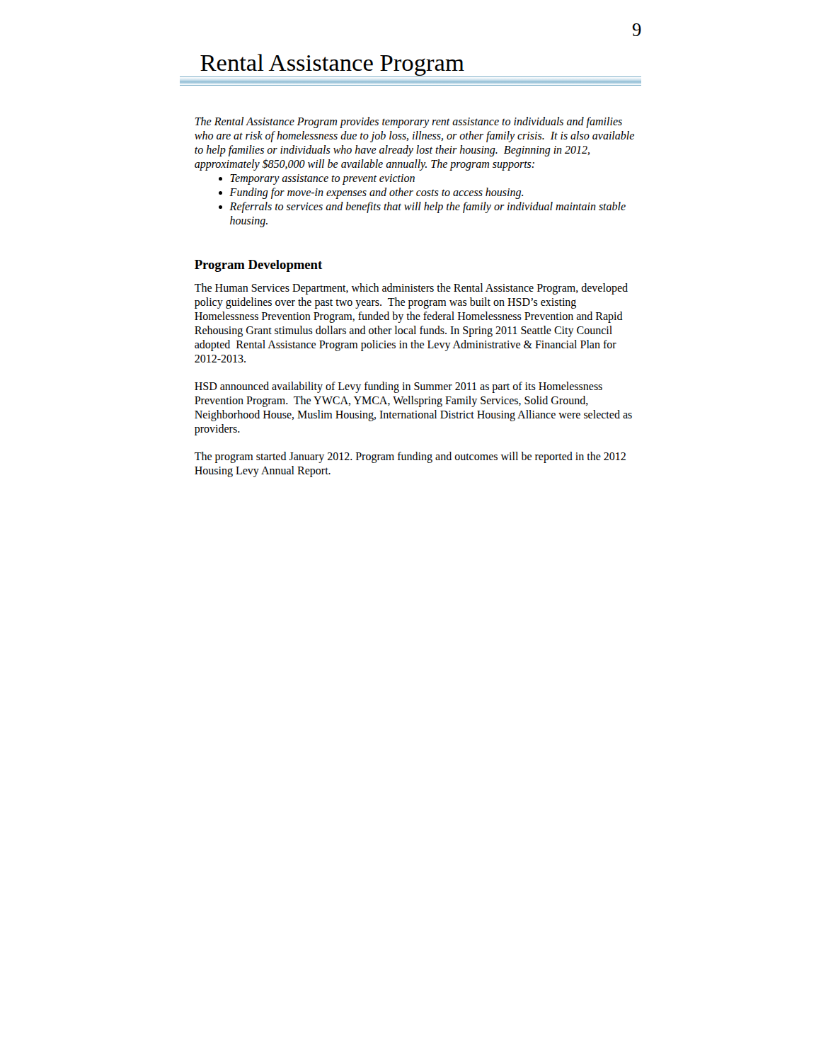9
Rental Assistance Program
The Rental Assistance Program provides temporary rent assistance to individuals and families who are at risk of homelessness due to job loss, illness, or other family crisis. It is also available to help families or individuals who have already lost their housing. Beginning in 2012, approximately $850,000 will be available annually. The program supports:
Temporary assistance to prevent eviction
Funding for move-in expenses and other costs to access housing.
Referrals to services and benefits that will help the family or individual maintain stable housing.
Program Development
The Human Services Department, which administers the Rental Assistance Program, developed policy guidelines over the past two years. The program was built on HSD’s existing Homelessness Prevention Program, funded by the federal Homelessness Prevention and Rapid Rehousing Grant stimulus dollars and other local funds. In Spring 2011 Seattle City Council adopted Rental Assistance Program policies in the Levy Administrative & Financial Plan for 2012-2013.
HSD announced availability of Levy funding in Summer 2011 as part of its Homelessness Prevention Program. The YWCA, YMCA, Wellspring Family Services, Solid Ground, Neighborhood House, Muslim Housing, International District Housing Alliance were selected as providers.
The program started January 2012. Program funding and outcomes will be reported in the 2012 Housing Levy Annual Report.